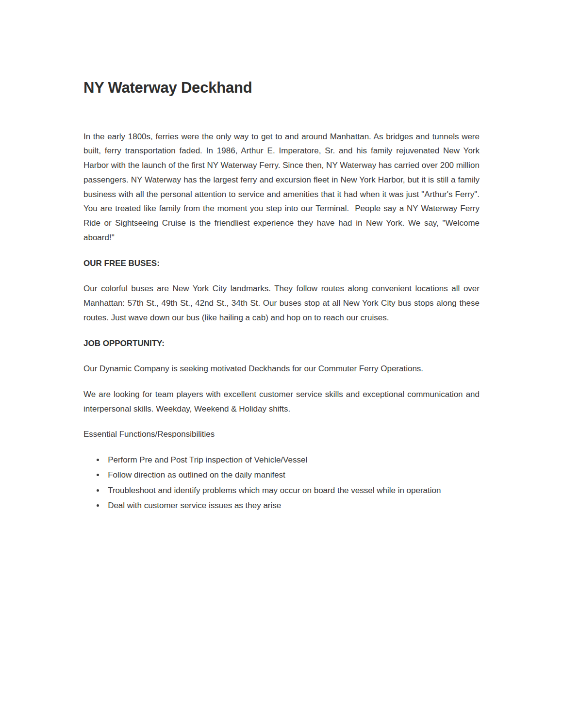NY Waterway Deckhand
In the early 1800s, ferries were the only way to get to and around Manhattan. As bridges and tunnels were built, ferry transportation faded. In 1986, Arthur E. Imperatore, Sr. and his family rejuvenated New York Harbor with the launch of the first NY Waterway Ferry. Since then, NY Waterway has carried over 200 million passengers. NY Waterway has the largest ferry and excursion fleet in New York Harbor, but it is still a family business with all the personal attention to service and amenities that it had when it was just "Arthur's Ferry". You are treated like family from the moment you step into our Terminal. People say a NY Waterway Ferry Ride or Sightseeing Cruise is the friendliest experience they have had in New York. We say, "Welcome aboard!"
OUR FREE BUSES:
Our colorful buses are New York City landmarks. They follow routes along convenient locations all over Manhattan: 57th St., 49th St., 42nd St., 34th St. Our buses stop at all New York City bus stops along these routes. Just wave down our bus (like hailing a cab) and hop on to reach our cruises.
JOB OPPORTUNITY:
Our Dynamic Company is seeking motivated Deckhands for our Commuter Ferry Operations.
We are looking for team players with excellent customer service skills and exceptional communication and interpersonal skills. Weekday, Weekend & Holiday shifts.
Essential Functions/Responsibilities
Perform Pre and Post Trip inspection of Vehicle/Vessel
Follow direction as outlined on the daily manifest
Troubleshoot and identify problems which may occur on board the vessel while in operation
Deal with customer service issues as they arise